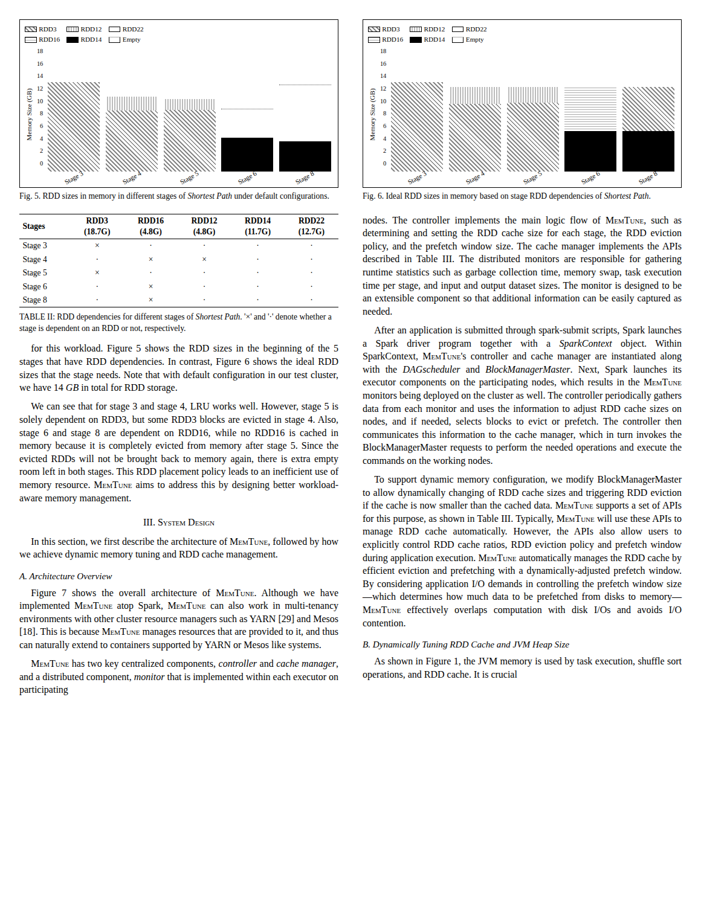RDD3
RDD12
RDD22
RDD16
RDD14
Empty
Memory Size (GB)
1816141210 86420
Stage 3 Stage 4 Stage 5 Stage 6 Stage 8
Fig. 5. RDD sizes in memory in different stages of Shortest Path under default configurations.
| Stages | RDD3 (18.7G) | RDD16 (4.8G) | RDD12 (4.8G) | RDD14 (11.7G) | RDD22 (12.7G) |
| --- | --- | --- | --- | --- | --- |
| Stage 3 | × | · | · | · | · |
| Stage 4 | · | × | × | · | · |
| Stage 5 | × | · | · | · | · |
| Stage 6 | · | × | · | · | · |
| Stage 8 | · | × | · | · | · |
TABLE II: RDD dependencies for different stages of Shortest Path. '×' and '·' denote whether a stage is dependent on an RDD or not, respectively.
for this workload. Figure 5 shows the RDD sizes in the beginning of the 5 stages that have RDD dependencies. In contrast, Figure 6 shows the ideal RDD sizes that the stage needs. Note that with default configuration in our test cluster, we have 14 GB in total for RDD storage.
We can see that for stage 3 and stage 4, LRU works well. However, stage 5 is solely dependent on RDD3, but some RDD3 blocks are evicted in stage 4. Also, stage 6 and stage 8 are dependent on RDD16, while no RDD16 is cached in memory because it is completely evicted from memory after stage 5. Since the evicted RDDs will not be brought back to memory again, there is extra empty room left in both stages. This RDD placement policy leads to an inefficient use of memory resource. MemTune aims to address this by designing better workload-aware memory management.
III. System Design
In this section, we first describe the architecture of MemTune, followed by how we achieve dynamic memory tuning and RDD cache management.
A. Architecture Overview
Figure 7 shows the overall architecture of MemTune. Although we have implemented MemTune atop Spark, MemTune can also work in multi-tenancy environments with other cluster resource managers such as YARN [29] and Mesos [18]. This is because MemTune manages resources that are provided to it, and thus can naturally extend to containers supported by YARN or Mesos like systems.
MemTune has two key centralized components, controller and cache manager, and a distributed component, monitor that is implemented within each executor on participating
RDD3
RDD12
RDD22
RDD16
RDD14
Empty
Memory Size (GB)
1816141210 86420
Stage 3 Stage 4 Stage 5 Stage 6 Stage 8
Fig. 6. Ideal RDD sizes in memory based on stage RDD dependencies of Shortest Path.
nodes. The controller implements the main logic flow of MemTune, such as determining and setting the RDD cache size for each stage, the RDD eviction policy, and the prefetch window size. The cache manager implements the APIs described in Table III. The distributed monitors are responsible for gathering runtime statistics such as garbage collection time, memory swap, task execution time per stage, and input and output dataset sizes. The monitor is designed to be an extensible component so that additional information can be easily captured as needed.
After an application is submitted through spark-submit scripts, Spark launches a Spark driver program together with a SparkContext object. Within SparkContext, MemTune's controller and cache manager are instantiated along with the DAGscheduler and BlockManagerMaster. Next, Spark launches its executor components on the participating nodes, which results in the MemTune monitors being deployed on the cluster as well. The controller periodically gathers data from each monitor and uses the information to adjust RDD cache sizes on nodes, and if needed, selects blocks to evict or prefetch. The controller then communicates this information to the cache manager, which in turn invokes the BlockManagerMaster requests to perform the needed operations and execute the commands on the working nodes.
To support dynamic memory configuration, we modify BlockManagerMaster to allow dynamically changing of RDD cache sizes and triggering RDD eviction if the cache is now smaller than the cached data. MemTune supports a set of APIs for this purpose, as shown in Table III. Typically, MemTune will use these APIs to manage RDD cache automatically. However, the APIs also allow users to explicitly control RDD cache ratios, RDD eviction policy and prefetch window during application execution. MemTune automatically manages the RDD cache by efficient eviction and prefetching with a dynamically-adjusted prefetch window. By considering application I/O demands in controlling the prefetch window size—which determines how much data to be prefetched from disks to memory—MemTune effectively overlaps computation with disk I/Os and avoids I/O contention.
B. Dynamically Tuning RDD Cache and JVM Heap Size
As shown in Figure 1, the JVM memory is used by task execution, shuffle sort operations, and RDD cache. It is crucial